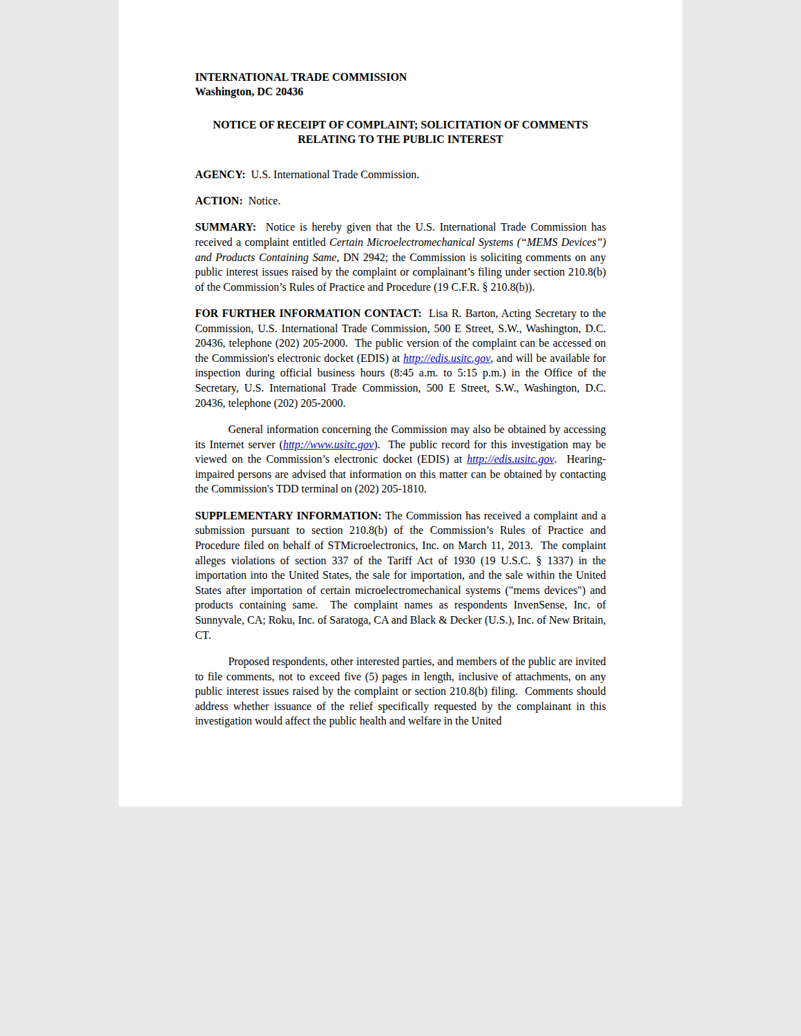INTERNATIONAL TRADE COMMISSION
Washington, DC 20436
NOTICE OF RECEIPT OF COMPLAINT; SOLICITATION OF COMMENTS
RELATING TO THE PUBLIC INTEREST
AGENCY: U.S. International Trade Commission.
ACTION: Notice.
SUMMARY: Notice is hereby given that the U.S. International Trade Commission has received a complaint entitled Certain Microelectromechanical Systems (“MEMS Devices”) and Products Containing Same, DN 2942; the Commission is soliciting comments on any public interest issues raised by the complaint or complainant’s filing under section 210.8(b) of the Commission’s Rules of Practice and Procedure (19 C.F.R. § 210.8(b)).
FOR FURTHER INFORMATION CONTACT: Lisa R. Barton, Acting Secretary to the Commission, U.S. International Trade Commission, 500 E Street, S.W., Washington, D.C. 20436, telephone (202) 205-2000. The public version of the complaint can be accessed on the Commission's electronic docket (EDIS) at http://edis.usitc.gov, and will be available for inspection during official business hours (8:45 a.m. to 5:15 p.m.) in the Office of the Secretary, U.S. International Trade Commission, 500 E Street, S.W., Washington, D.C. 20436, telephone (202) 205-2000.
General information concerning the Commission may also be obtained by accessing its Internet server (http://www.usitc.gov). The public record for this investigation may be viewed on the Commission’s electronic docket (EDIS) at http://edis.usitc.gov. Hearing-impaired persons are advised that information on this matter can be obtained by contacting the Commission's TDD terminal on (202) 205-1810.
SUPPLEMENTARY INFORMATION: The Commission has received a complaint and a submission pursuant to section 210.8(b) of the Commission’s Rules of Practice and Procedure filed on behalf of STMicroelectronics, Inc. on March 11, 2013. The complaint alleges violations of section 337 of the Tariff Act of 1930 (19 U.S.C. § 1337) in the importation into the United States, the sale for importation, and the sale within the United States after importation of certain microelectromechanical systems ("mems devices") and products containing same. The complaint names as respondents InvenSense, Inc. of Sunnyvale, CA; Roku, Inc. of Saratoga, CA and Black & Decker (U.S.), Inc. of New Britain, CT.
Proposed respondents, other interested parties, and members of the public are invited to file comments, not to exceed five (5) pages in length, inclusive of attachments, on any public interest issues raised by the complaint or section 210.8(b) filing. Comments should address whether issuance of the relief specifically requested by the complainant in this investigation would affect the public health and welfare in the United